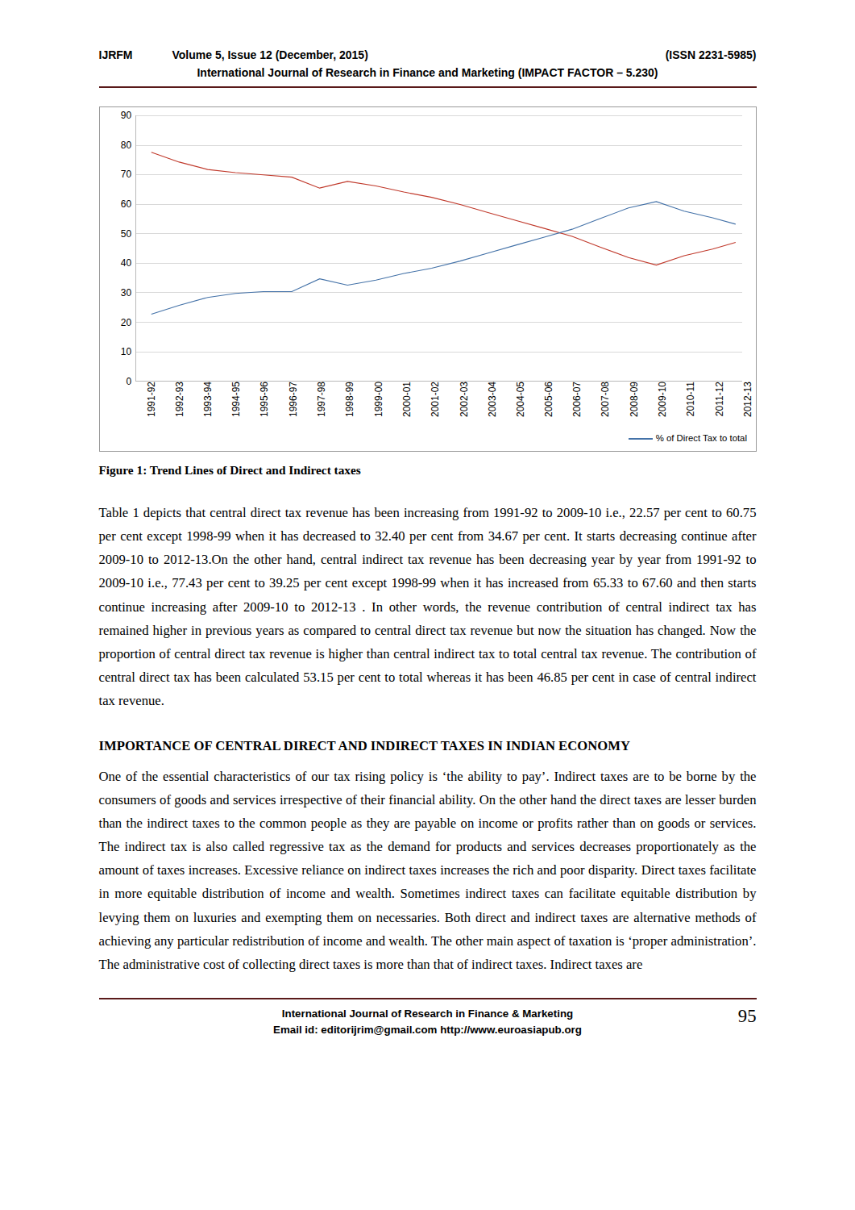IJRFM
Volume 5, Issue 12 (December, 2015)
(ISSN 2231-5985)
International Journal of Research in Finance and Marketing (IMPACT FACTOR – 5.230)
90 80 70 60 50 40 30 20 10 0
1991-92 1992-93 1993-94 1994-95 1995-96 1996-97 1997-98 1998-99 1999-00 2000-01 2001-02 2002-03 2003-04 2004-05 2005-06 2006-07 2007-08 2008-09 2009-10 2010-11 2011-12 2012-13
% of Direct Tax to total
Figure 1: Trend Lines of Direct and Indirect taxes
Table 1 depicts that central direct tax revenue has been increasing from 1991-92 to 2009-10 i.e., 22.57 per cent to 60.75 per cent except 1998-99 when it has decreased to 32.40 per cent from 34.67 per cent. It starts decreasing continue after 2009-10 to 2012-13.On the other hand, central indirect tax revenue has been decreasing year by year from 1991-92 to 2009-10 i.e., 77.43 per cent to 39.25 per cent except 1998-99 when it has increased from 65.33 to 67.60 and then starts continue increasing after 2009-10 to 2012-13 . In other words, the revenue contribution of central indirect tax has remained higher in previous years as compared to central direct tax revenue but now the situation has changed. Now the proportion of central direct tax revenue is higher than central indirect tax to total central tax revenue. The contribution of central direct tax has been calculated 53.15 per cent to total whereas it has been 46.85 per cent in case of central indirect tax revenue.
Importance of Central Direct and Indirect Taxes in Indian Economy
One of the essential characteristics of our tax rising policy is ‘the ability to pay’. Indirect taxes are to be borne by the consumers of goods and services irrespective of their financial ability. On the other hand the direct taxes are lesser burden than the indirect taxes to the common people as they are payable on income or profits rather than on goods or services. The indirect tax is also called regressive tax as the demand for products and services decreases proportionately as the amount of taxes increases. Excessive reliance on indirect taxes increases the rich and poor disparity. Direct taxes facilitate in more equitable distribution of income and wealth. Sometimes indirect taxes can facilitate equitable distribution by levying them on luxuries and exempting them on necessaries. Both direct and indirect taxes are alternative methods of achieving any particular redistribution of income and wealth. The other main aspect of taxation is ‘proper administration’. The administrative cost of collecting direct taxes is more than that of indirect taxes. Indirect taxes are
95
International Journal of Research in Finance & Marketing
Email id: editorijrim@gmail.com http://www.euroasiapub.org